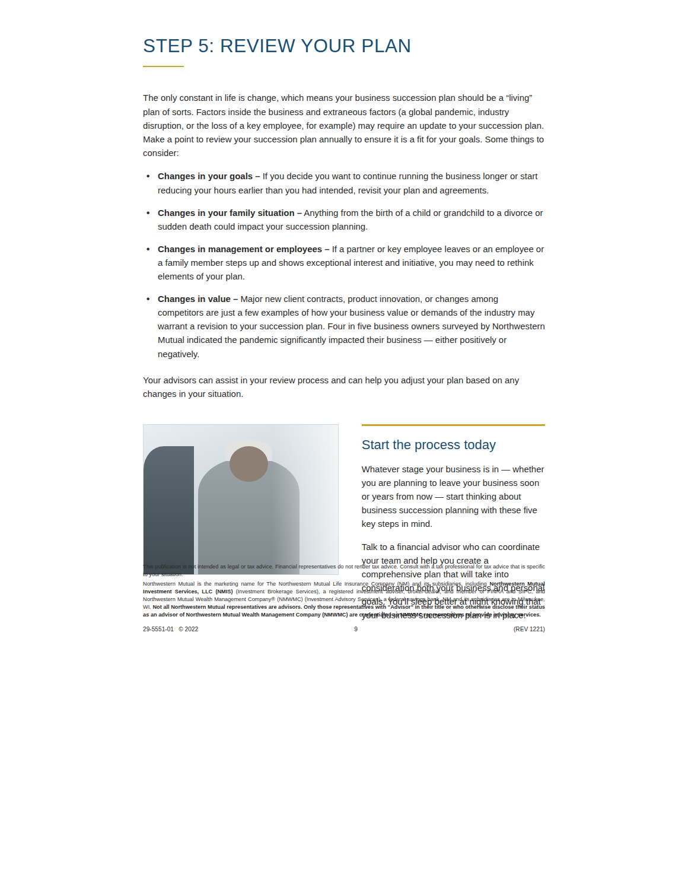STEP 5: REVIEW YOUR PLAN
The only constant in life is change, which means your business succession plan should be a “living” plan of sorts. Factors inside the business and extraneous factors (a global pandemic, industry disruption, or the loss of a key employee, for example) may require an update to your succession plan. Make a point to review your succession plan annually to ensure it is a fit for your goals. Some things to consider:
Changes in your goals – If you decide you want to continue running the business longer or start reducing your hours earlier than you had intended, revisit your plan and agreements.
Changes in your family situation – Anything from the birth of a child or grandchild to a divorce or sudden death could impact your succession planning.
Changes in management or employees – If a partner or key employee leaves or an employee or a family member steps up and shows exceptional interest and initiative, you may need to rethink elements of your plan.
Changes in value – Major new client contracts, product innovation, or changes among competitors are just a few examples of how your business value or demands of the industry may warrant a revision to your succession plan. Four in five business owners surveyed by Northwestern Mutual indicated the pandemic significantly impacted their business — either positively or negatively.
Your advisors can assist in your review process and can help you adjust your plan based on any changes in your situation.
Start the process today
Whatever stage your business is in — whether you are planning to leave your business soon or years from now — start thinking about business succession planning with these five key steps in mind.
Talk to a financial advisor who can coordinate your team and help you create a comprehensive plan that will take into consideration both your business and personal goals. You’ll sleep better at night knowing that your business succession plan is in place.
This publication is not intended as legal or tax advice. Financial representatives do not render tax advice. Consult with a tax professional for tax advice that is specific to your situation.
Northwestern Mutual is the marketing name for The Northwestern Mutual Life Insurance Company (NM) and its subsidiaries, including Northwestern Mutual Investment Services, LLC (NMIS) (Investment Brokerage Services), a registered investment adviser, broker-dealer, and member of FINRA and SIPC, and Northwestern Mutual Wealth Management Company® (NMWMC) (Investment Advisory Services), a federal savings bank. NM and its subsidiaries are in Milwaukee, WI. Not all Northwestern Mutual representatives are advisors. Only those representatives with “Advisor” in their title or who otherwise disclose their status as an advisor of Northwestern Mutual Wealth Management Company (NMWMC) are credentialed as NMWMC representatives to provide advisory services.
29-5551-01 © 2022
9
(REV 1221)